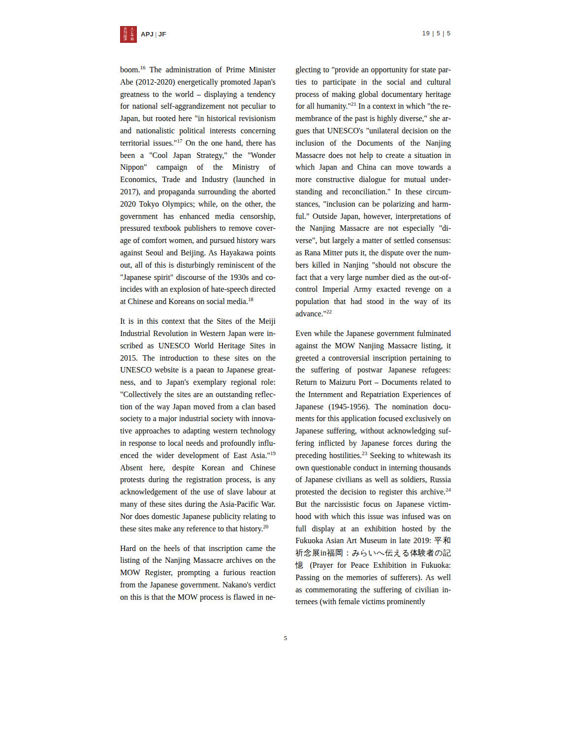月人 刊と 誌平 洋和
APJ|JF
19 | 5 | 5
boom.16 The administration of Prime Minister Abe (2012-2020) energetically promoted Japan's greatness to the world – displaying a tendency for national self-aggrandizement not peculiar to Japan, but rooted here "in historical revisionism and nationalistic political interests concerning territorial issues."17 On the one hand, there has been a "Cool Japan Strategy," the "Wonder Nippon" campaign of the Ministry of Economics, Trade and Industry (launched in 2017), and propaganda surrounding the aborted 2020 Tokyo Olympics; while, on the other, the government has enhanced media censorship, pressured textbook publishers to remove coverage of comfort women, and pursued history wars against Seoul and Beijing. As Hayakawa points out, all of this is disturbingly reminiscent of the "Japanese spirit" discourse of the 1930s and coincides with an explosion of hate-speech directed at Chinese and Koreans on social media.18
It is in this context that the Sites of the Meiji Industrial Revolution in Western Japan were inscribed as UNESCO World Heritage Sites in 2015. The introduction to these sites on the UNESCO website is a paean to Japanese greatness, and to Japan's exemplary regional role: "Collectively the sites are an outstanding reflection of the way Japan moved from a clan based society to a major industrial society with innovative approaches to adapting western technology in response to local needs and profoundly influenced the wider development of East Asia."19 Absent here, despite Korean and Chinese protests during the registration process, is any acknowledgement of the use of slave labour at many of these sites during the Asia-Pacific War. Nor does domestic Japanese publicity relating to these sites make any reference to that history.20
Hard on the heels of that inscription came the listing of the Nanjing Massacre archives on the MOW Register, prompting a furious reaction from the Japanese government. Nakano's verdict on this is that the MOW process is flawed in neglecting to "provide an opportunity for state parties to participate in the social and cultural process of making global documentary heritage for all humanity."21 In a context in which "the remembrance of the past is highly diverse," she argues that UNESCO's "unilateral decision on the inclusion of the Documents of the Nanjing Massacre does not help to create a situation in which Japan and China can move towards a more constructive dialogue for mutual understanding and reconciliation." In these circumstances, "inclusion can be polarizing and harmful." Outside Japan, however, interpretations of the Nanjing Massacre are not especially "diverse", but largely a matter of settled consensus: as Rana Mitter puts it, the dispute over the numbers killed in Nanjing "should not obscure the fact that a very large number died as the out-of-control Imperial Army exacted revenge on a population that had stood in the way of its advance."22
Even while the Japanese government fulminated against the MOW Nanjing Massacre listing, it greeted a controversial inscription pertaining to the suffering of postwar Japanese refugees: Return to Maizuru Port – Documents related to the Internment and Repatriation Experiences of Japanese (1945-1956). The nomination documents for this application focused exclusively on Japanese suffering, without acknowledging suffering inflicted by Japanese forces during the preceding hostilities.23 Seeking to whitewash its own questionable conduct in interning thousands of Japanese civilians as well as soldiers, Russia protested the decision to register this archive.24 But the narcissistic focus on Japanese victimhood with which this issue was infused was on full display at an exhibition hosted by the Fukuoka Asian Art Museum in late 2019: 平和祈念展in福岡：みらいへ伝える体験者の記憶 (Prayer for Peace Exhibition in Fukuoka: Passing on the memories of sufferers). As well as commemorating the suffering of civilian internees (with female victims prominently
5